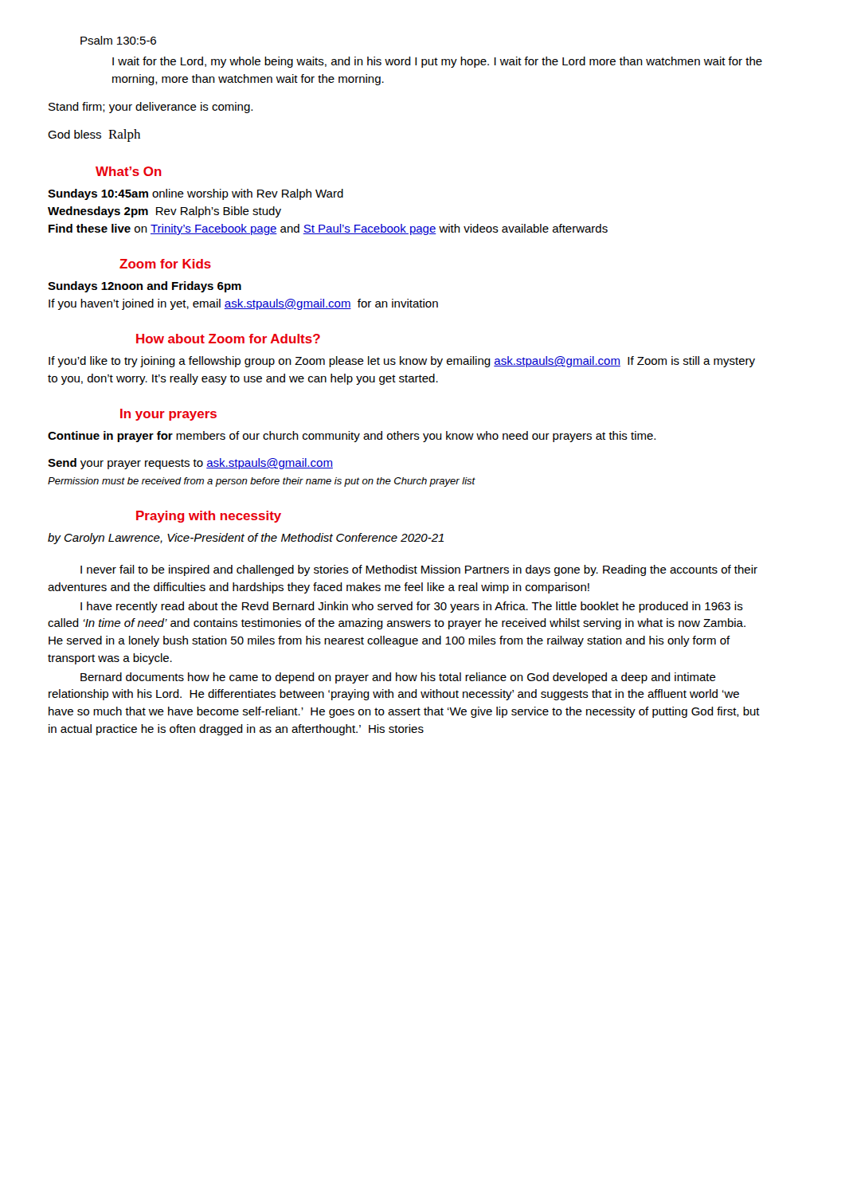Psalm 130:5-6
I wait for the Lord, my whole being waits, and in his word I put my hope. I wait for the Lord more than watchmen wait for the morning, more than watchmen wait for the morning.
Stand firm; your deliverance is coming.
God bless Ralph
What’s On
Sundays 10:45am online worship with Rev Ralph Ward
Wednesdays 2pm Rev Ralph’s Bible study
Find these live on Trinity’s Facebook page and St Paul’s Facebook page with videos available afterwards
Zoom for Kids
Sundays 12noon and Fridays 6pm
If you haven’t joined in yet, email ask.stpauls@gmail.com for an invitation
How about Zoom for Adults?
If you’d like to try joining a fellowship group on Zoom please let us know by emailing ask.stpauls@gmail.com If Zoom is still a mystery to you, don’t worry. It’s really easy to use and we can help you get started.
In your prayers
Continue in prayer for members of our church community and others you know who need our prayers at this time.
Send your prayer requests to ask.stpauls@gmail.com
Permission must be received from a person before their name is put on the Church prayer list
Praying with necessity
by Carolyn Lawrence, Vice-President of the Methodist Conference 2020-21
I never fail to be inspired and challenged by stories of Methodist Mission Partners in days gone by. Reading the accounts of their adventures and the difficulties and hardships they faced makes me feel like a real wimp in comparison!
I have recently read about the Revd Bernard Jinkin who served for 30 years in Africa. The little booklet he produced in 1963 is called ‘In time of need’ and contains testimonies of the amazing answers to prayer he received whilst serving in what is now Zambia. He served in a lonely bush station 50 miles from his nearest colleague and 100 miles from the railway station and his only form of transport was a bicycle.
Bernard documents how he came to depend on prayer and how his total reliance on God developed a deep and intimate relationship with his Lord. He differentiates between ‘praying with and without necessity’ and suggests that in the affluent world ‘we have so much that we have become self-reliant.’ He goes on to assert that ‘We give lip service to the necessity of putting God first, but in actual practice he is often dragged in as an afterthought.’ His stories